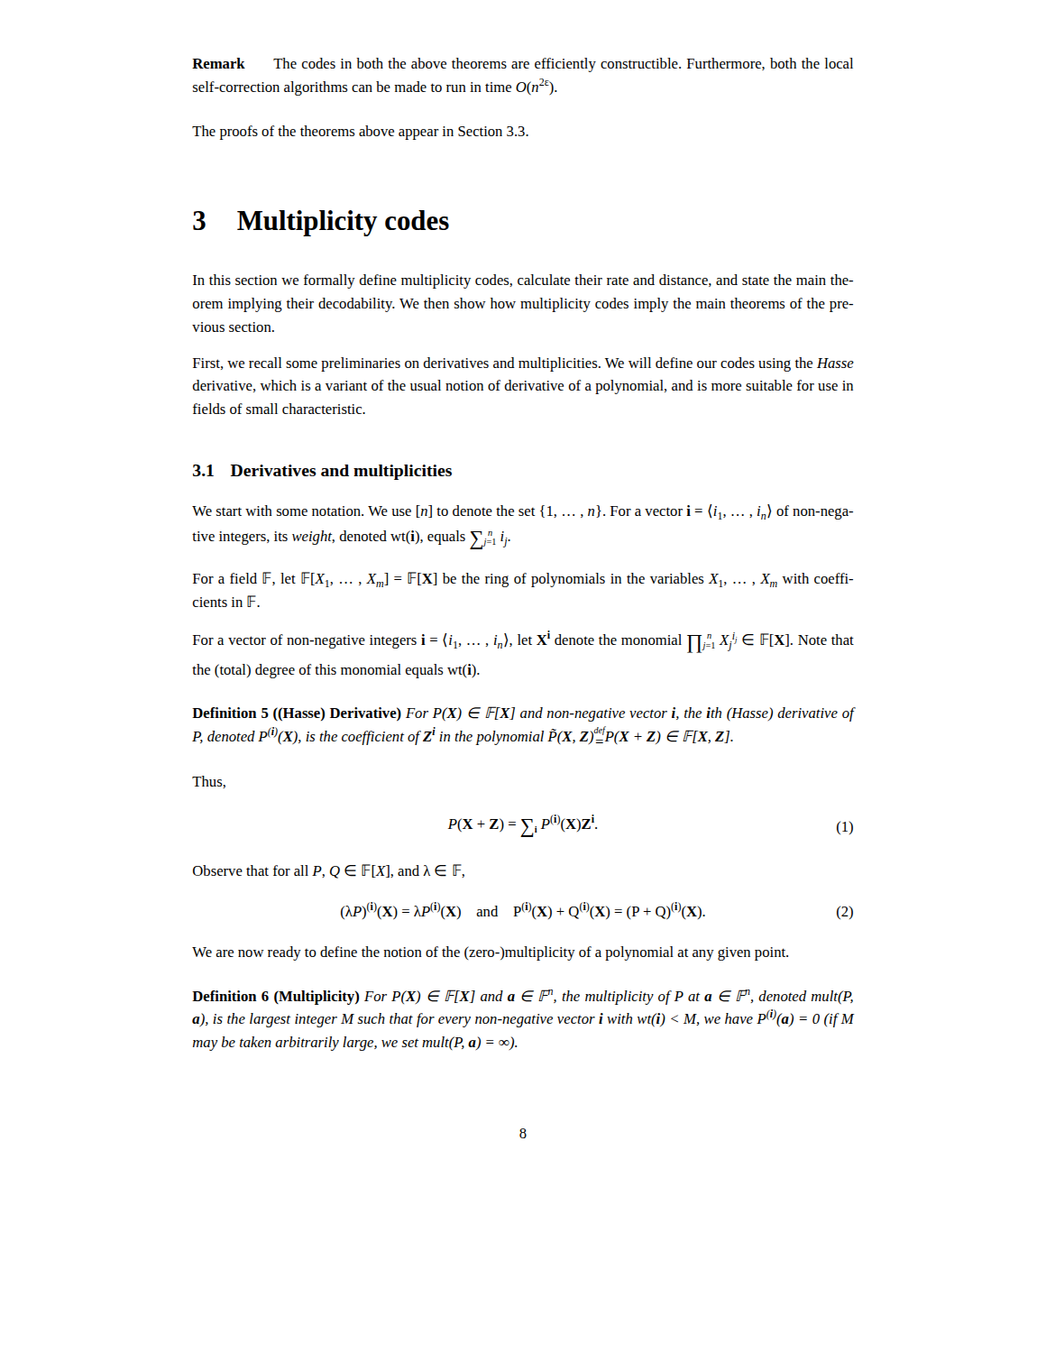Remark The codes in both the above theorems are efficiently constructible. Furthermore, both the local self-correction algorithms can be made to run in time O(n2ε).
The proofs of the theorems above appear in Section 3.3.
3 Multiplicity codes
In this section we formally define multiplicity codes, calculate their rate and distance, and state the main theorem implying their decodability. We then show how multiplicity codes imply the main theorems of the previous section.
First, we recall some preliminaries on derivatives and multiplicities. We will define our codes using the Hasse derivative, which is a variant of the usual notion of derivative of a polynomial, and is more suitable for use in fields of small characteristic.
3.1 Derivatives and multiplicities
We start with some notation. We use [n] to denote the set {1, … , n}. For a vector i = ⟨i1, … , in⟩ of non-negative integers, its weight, denoted wt(i), equals ∑nj=1 ij.
For a field 𝔽, let 𝔽[X1, … , Xm] = 𝔽[X] be the ring of polynomials in the variables X1, … , Xm with coefficients in 𝔽.
For a vector of non-negative integers i = ⟨i1, … , in⟩, let Xi denote the monomial ∏nj=1 Xjij ∈ 𝔽[X]. Note that the (total) degree of this monomial equals wt(i).
Definition 5 ((Hasse) Derivative) For P(X) ∈ 𝔽[X] and non-negative vector i, the ith (Hasse) derivative of P, denoted P(i)(X), is the coefficient of Zi in the polynomial P̃(X, Z)def=P(X + Z) ∈ 𝔽[X, Z].
Thus,
P(X + Z) = ∑ i P(i)(X)Zi. (1)
Observe that for all P, Q ∈ 𝔽[X], and λ ∈ 𝔽,
(λP)(i)(X) = λP(i)(X) and P(i)(X) + Q(i)(X) = (P + Q)(i)(X). (2)
We are now ready to define the notion of the (zero-)multiplicity of a polynomial at any given point.
Definition 6 (Multiplicity) For P(X) ∈ 𝔽[X] and a ∈ 𝔽n, the multiplicity of P at a ∈ 𝔽n, denoted mult(P, a), is the largest integer M such that for every non-negative vector i with wt(i) < M, we have P(i)(a) = 0 (if M may be taken arbitrarily large, we set mult(P, a) = ∞).
8